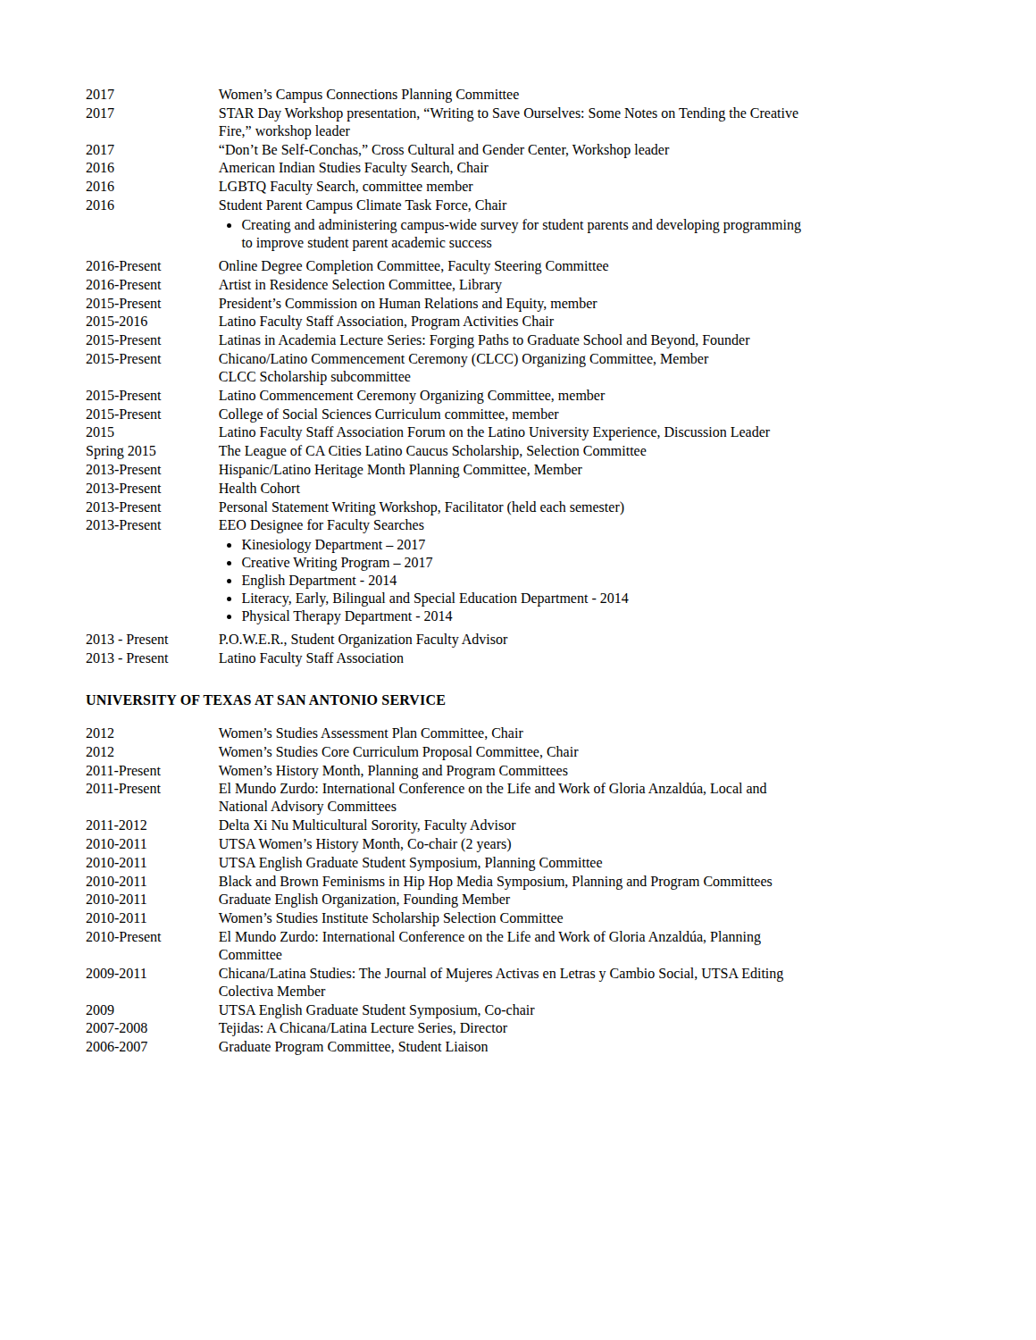| 2017 | Women’s Campus Connections Planning Committee |
| 2017 | STAR Day Workshop presentation, “Writing to Save Ourselves: Some Notes on Tending the Creative Fire,” workshop leader |
| 2017 | “Don’t Be Self-Conchas,” Cross Cultural and Gender Center, Workshop leader |
| 2016 | American Indian Studies Faculty Search, Chair |
| 2016 | LGBTQ Faculty Search, committee member |
| 2016 | Student Parent Campus Climate Task Force, Chair Creating and administering campus-wide survey for student parents and developing programming to improve student parent academic success |
| 2016-Present | Online Degree Completion Committee, Faculty Steering Committee |
| 2016-Present | Artist in Residence Selection Committee, Library |
| 2015-Present | President’s Commission on Human Relations and Equity, member |
| 2015-2016 | Latino Faculty Staff Association, Program Activities Chair |
| 2015-Present | Latinas in Academia Lecture Series: Forging Paths to Graduate School and Beyond, Founder |
| 2015-Present | Chicano/Latino Commencement Ceremony (CLCC) Organizing Committee, Member CLCC Scholarship subcommittee |
| 2015-Present | Latino Commencement Ceremony Organizing Committee, member |
| 2015-Present | College of Social Sciences Curriculum committee, member |
| 2015 | Latino Faculty Staff Association Forum on the Latino University Experience, Discussion Leader |
| Spring 2015 | The League of CA Cities Latino Caucus Scholarship, Selection Committee |
| 2013-Present | Hispanic/Latino Heritage Month Planning Committee, Member |
| 2013-Present | Health Cohort |
| 2013-Present | Personal Statement Writing Workshop, Facilitator (held each semester) |
| 2013-Present | EEO Designee for Faculty Searches Kinesiology Department – 2017 Creative Writing Program – 2017 English Department - 2014 Literacy, Early, Bilingual and Special Education Department - 2014 Physical Therapy Department - 2014 |
| 2013 - Present | P.O.W.E.R., Student Organization Faculty Advisor |
| 2013 - Present | Latino Faculty Staff Association |
UNIVERSITY OF TEXAS AT SAN ANTONIO SERVICE
| 2012 | Women’s Studies Assessment Plan Committee, Chair |
| 2012 | Women’s Studies Core Curriculum Proposal Committee, Chair |
| 2011-Present | Women’s History Month, Planning and Program Committees |
| 2011-Present | El Mundo Zurdo: International Conference on the Life and Work of Gloria Anzaldúa, Local and National Advisory Committees |
| 2011-2012 | Delta Xi Nu Multicultural Sorority, Faculty Advisor |
| 2010-2011 | UTSA Women’s History Month, Co-chair (2 years) |
| 2010-2011 | UTSA English Graduate Student Symposium, Planning Committee |
| 2010-2011 | Black and Brown Feminisms in Hip Hop Media Symposium, Planning and Program Committees |
| 2010-2011 | Graduate English Organization, Founding Member |
| 2010-2011 | Women’s Studies Institute Scholarship Selection Committee |
| 2010-Present | El Mundo Zurdo: International Conference on the Life and Work of Gloria Anzaldúa, Planning Committee |
| 2009-2011 | Chicana/Latina Studies: The Journal of Mujeres Activas en Letras y Cambio Social, UTSA Editing Colectiva Member |
| 2009 | UTSA English Graduate Student Symposium, Co-chair |
| 2007-2008 | Tejidas: A Chicana/Latina Lecture Series, Director |
| 2006-2007 | Graduate Program Committee, Student Liaison |